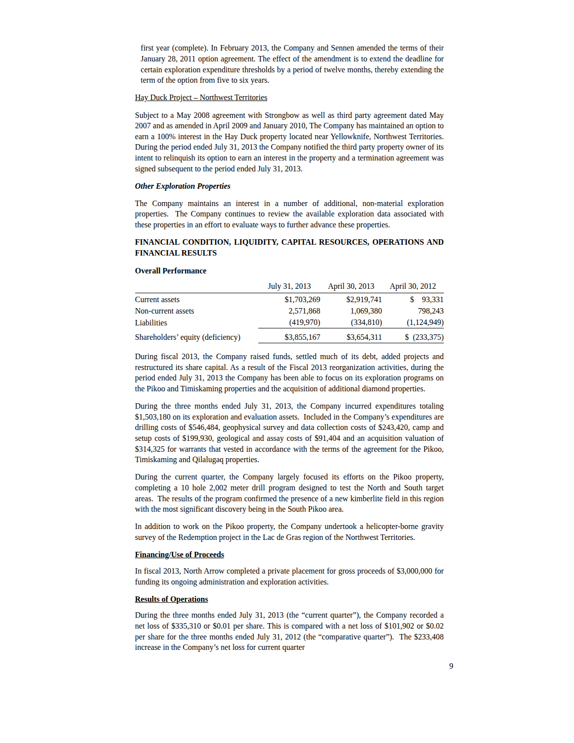first year (complete). In February 2013, the Company and Sennen amended the terms of their January 28, 2011 option agreement. The effect of the amendment is to extend the deadline for certain exploration expenditure thresholds by a period of twelve months, thereby extending the term of the option from five to six years.
Hay Duck Project – Northwest Territories
Subject to a May 2008 agreement with Strongbow as well as third party agreement dated May 2007 and as amended in April 2009 and January 2010, The Company has maintained an option to earn a 100% interest in the Hay Duck property located near Yellowknife, Northwest Territories. During the period ended July 31, 2013 the Company notified the third party property owner of its intent to relinquish its option to earn an interest in the property and a termination agreement was signed subsequent to the period ended July 31, 2013.
Other Exploration Properties
The Company maintains an interest in a number of additional, non-material exploration properties. The Company continues to review the available exploration data associated with these properties in an effort to evaluate ways to further advance these properties.
FINANCIAL CONDITION, LIQUIDITY, CAPITAL RESOURCES, OPERATIONS AND FINANCIAL RESULTS
Overall Performance
| | July 31, 2013 | April 30, 2013 | April 30, 2012 |
| --- | --- | --- | --- |
| Current assets | $1,703,269 | $2,919,741 | $ 93,331 |
| Non-current assets | 2,571,868 | 1,069,380 | 798,243 |
| Liabilities | (419,970) | (334,810) | (1,124,949) |
| Shareholders’ equity (deficiency) | $3,855,167 | $3,654,311 | $ (233,375) |
During fiscal 2013, the Company raised funds, settled much of its debt, added projects and restructured its share capital. As a result of the Fiscal 2013 reorganization activities, during the period ended July 31, 2013 the Company has been able to focus on its exploration programs on the Pikoo and Timiskaming properties and the acquisition of additional diamond properties.
During the three months ended July 31, 2013, the Company incurred expenditures totaling $1,503,180 on its exploration and evaluation assets. Included in the Company’s expenditures are drilling costs of $546,484, geophysical survey and data collection costs of $243,420, camp and setup costs of $199,930, geological and assay costs of $91,404 and an acquisition valuation of $314,325 for warrants that vested in accordance with the terms of the agreement for the Pikoo, Timiskaming and Qilalugaq properties.
During the current quarter, the Company largely focused its efforts on the Pikoo property, completing a 10 hole 2,002 meter drill program designed to test the North and South target areas. The results of the program confirmed the presence of a new kimberlite field in this region with the most significant discovery being in the South Pikoo area.
In addition to work on the Pikoo property, the Company undertook a helicopter-borne gravity survey of the Redemption project in the Lac de Gras region of the Northwest Territories.
Financing/Use of Proceeds
In fiscal 2013, North Arrow completed a private placement for gross proceeds of $3,000,000 for funding its ongoing administration and exploration activities.
Results of Operations
During the three months ended July 31, 2013 (the “current quarter”), the Company recorded a net loss of $335,310 or $0.01 per share. This is compared with a net loss of $101,902 or $0.02 per share for the three months ended July 31, 2012 (the “comparative quarter”). The $233,408 increase in the Company’s net loss for current quarter
9